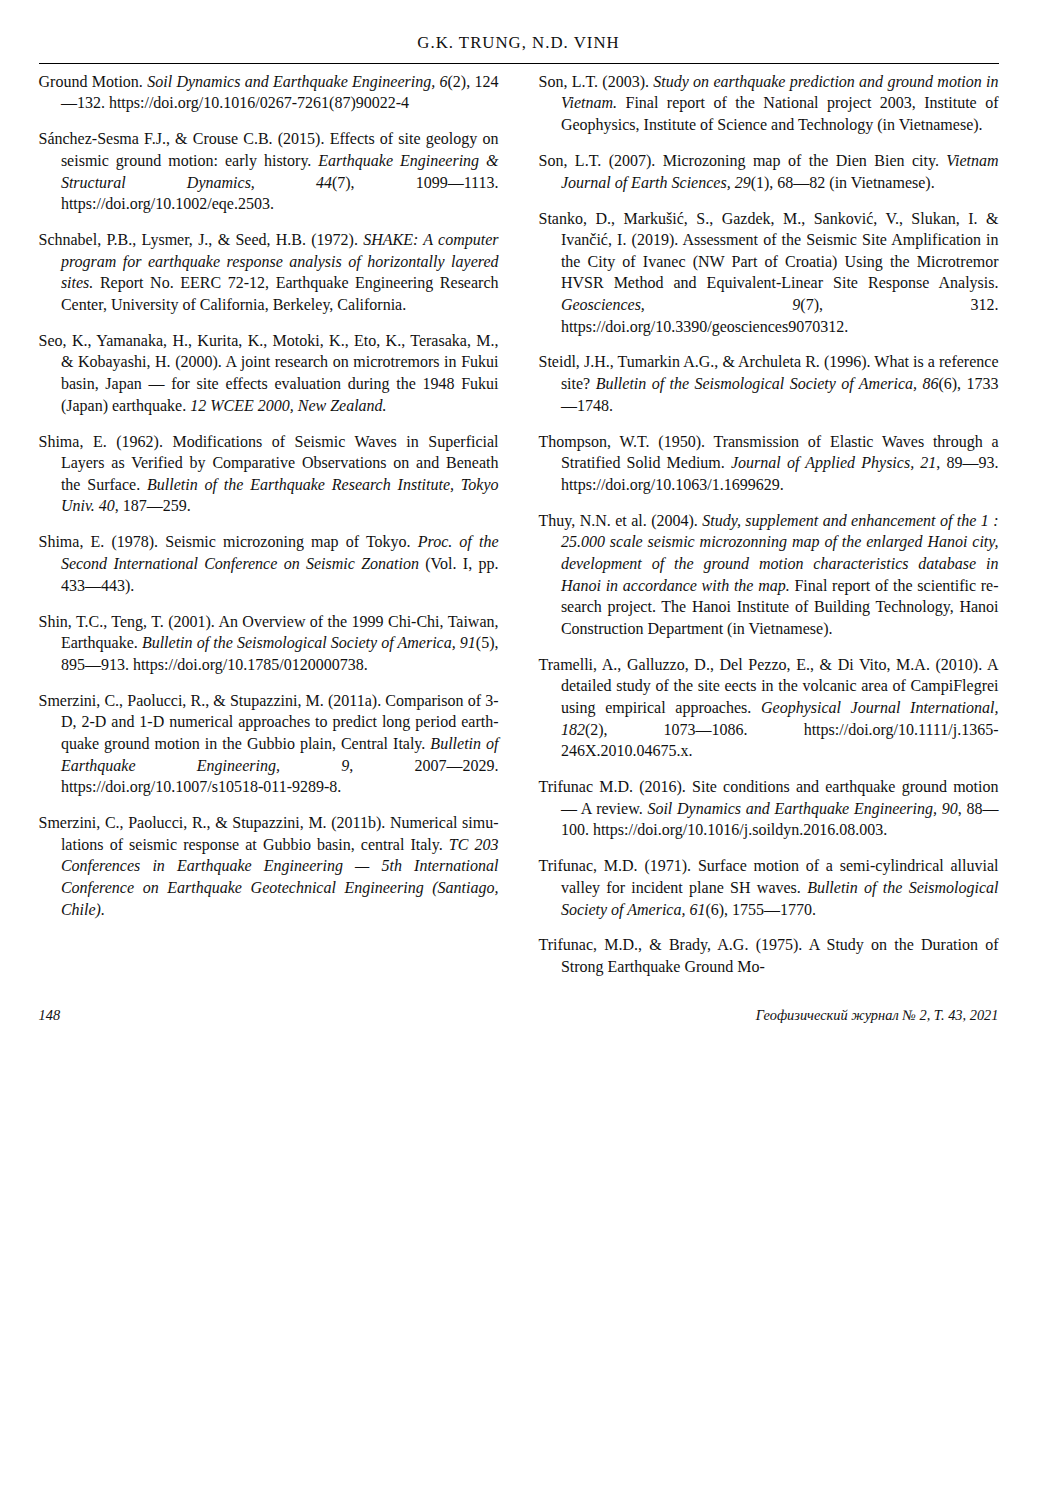G.K. TRUNG, N.D. VINH
Ground Motion. Soil Dynamics and Earthquake Engineering, 6(2), 124—132. https://doi.org/10.1016/0267-7261(87)90022-4
Sánchez-Sesma F.J., & Crouse C.B. (2015). Effects of site geology on seismic ground motion: early history. Earthquake Engineering & Structural Dynamics, 44(7), 1099—1113. https://doi.org/10.1002/eqe.2503.
Schnabel, P.B., Lysmer, J., & Seed, H.B. (1972). SHAKE: A computer program for earthquake response analysis of horizontally layered sites. Report No. EERC 72-12, Earthquake Engineering Research Center, University of California, Berkeley, California.
Seo, K., Yamanaka, H., Kurita, K., Motoki, K., Eto, K., Terasaka, M., & Kobayashi, H. (2000). A joint research on microtremors in Fukui basin, Japan — for site effects evaluation during the 1948 Fukui (Japan) earthquake. 12 WCEE 2000, New Zealand.
Shima, E. (1962). Modifications of Seismic Waves in Superficial Layers as Verified by Comparative Observations on and Beneath the Surface. Bulletin of the Earthquake Research Institute, Tokyo Univ. 40, 187—259.
Shima, E. (1978). Seismic microzoning map of Tokyo. Proc. of the Second International Conference on Seismic Zonation (Vol. I, pp. 433—443).
Shin, T.C., Teng, T. (2001). An Overview of the 1999 Chi-Chi, Taiwan, Earthquake. Bulletin of the Seismological Society of America, 91(5), 895—913. https://doi.org/10.1785/0120000738.
Smerzini, C., Paolucci, R., & Stupazzini, M. (2011a). Comparison of 3-D, 2-D and 1-D numerical approaches to predict long period earthquake ground motion in the Gubbio plain, Central Italy. Bulletin of Earthquake Engineering, 9, 2007—2029. https://doi.org/10.1007/s10518-011-9289-8.
Smerzini, C., Paolucci, R., & Stupazzini, M. (2011b). Numerical simulations of seismic response at Gubbio basin, central Italy. TC 203 Conferences in Earthquake Engineering — 5th International Conference on Earthquake Geotechnical Engineering (Santiago, Chile).
Son, L.T. (2003). Study on earthquake prediction and ground motion in Vietnam. Final report of the National project 2003, Institute of Geophysics, Institute of Science and Technology (in Vietnamese).
Son, L.T. (2007). Microzoning map of the Dien Bien city. Vietnam Journal of Earth Sciences, 29(1), 68—82 (in Vietnamese).
Stanko, D., Markušić, S., Gazdek, M., Sanković, V., Slukan, I. & Ivančić, I. (2019). Assessment of the Seismic Site Amplification in the City of Ivanec (NW Part of Croatia) Using the Microtremor HVSR Method and Equivalent-Linear Site Response Analysis. Geosciences, 9(7), 312. https://doi.org/10.3390/geosciences9070312.
Steidl, J.H., Tumarkin A.G., & Archuleta R. (1996). What is a reference site? Bulletin of the Seismological Society of America, 86(6), 1733—1748.
Thompson, W.T. (1950). Transmission of Elastic Waves through a Stratified Solid Medium. Journal of Applied Physics, 21, 89—93. https://doi.org/10.1063/1.1699629.
Thuy, N.N. et al. (2004). Study, supplement and enhancement of the 1 : 25.000 scale seismic microzonning map of the enlarged Hanoi city, development of the ground motion characteristics database in Hanoi in accordance with the map. Final report of the scientific research project. The Hanoi Institute of Building Technology, Hanoi Construction Department (in Vietnamese).
Tramelli, A., Galluzzo, D., Del Pezzo, E., & Di Vito, M.A. (2010). A detailed study of the site eects in the volcanic area of CampiFlegrei using empirical approaches. Geophysical Journal International, 182(2), 1073—1086. https://doi.org/10.1111/j.1365-246X.2010.04675.x.
Trifunac M.D. (2016). Site conditions and earthquake ground motion — A review. Soil Dynamics and Earthquake Engineering, 90, 88—100. https://doi.org/10.1016/j.soildyn.2016.08.003.
Trifunac, M.D. (1971). Surface motion of a semi-cylindrical alluvial valley for incident plane SH waves. Bulletin of the Seismological Society of America, 61(6), 1755—1770.
Trifunac, M.D., & Brady, A.G. (1975). A Study on the Duration of Strong Earthquake Ground Mo-
148 Геофизический журнал № 2, Т. 43, 2021